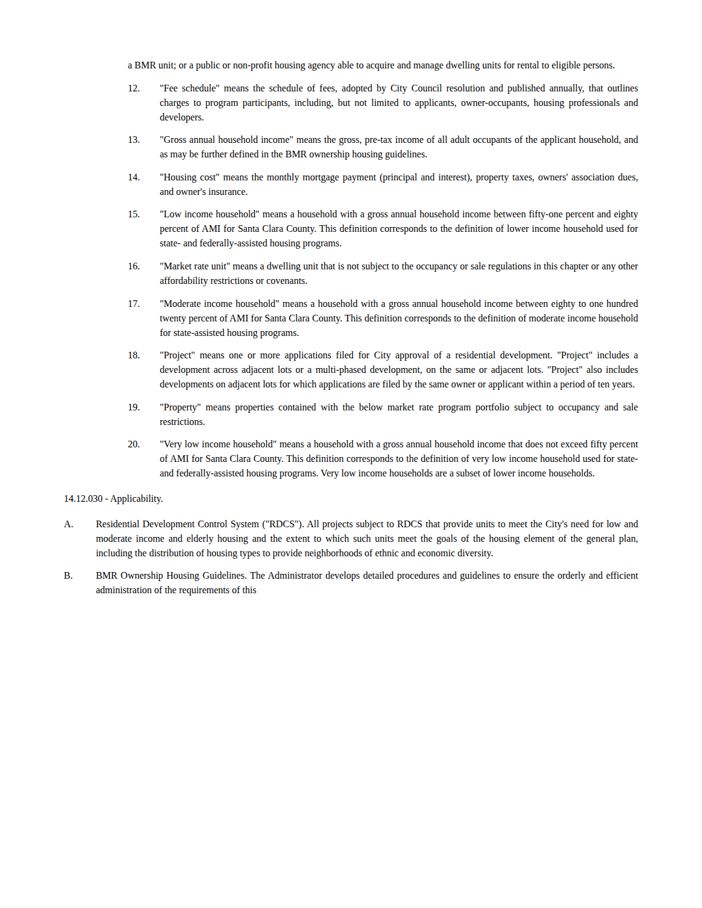a BMR unit; or a public or non-profit housing agency able to acquire and manage dwelling units for rental to eligible persons.
12."Fee schedule" means the schedule of fees, adopted by City Council resolution and published annually, that outlines charges to program participants, including, but not limited to applicants, owner-occupants, housing professionals and developers.
13."Gross annual household income" means the gross, pre-tax income of all adult occupants of the applicant household, and as may be further defined in the BMR ownership housing guidelines.
14."Housing cost" means the monthly mortgage payment (principal and interest), property taxes, owners' association dues, and owner's insurance.
15."Low income household" means a household with a gross annual household income between fifty-one percent and eighty percent of AMI for Santa Clara County. This definition corresponds to the definition of lower income household used for state- and federally-assisted housing programs.
16."Market rate unit" means a dwelling unit that is not subject to the occupancy or sale regulations in this chapter or any other affordability restrictions or covenants.
17."Moderate income household" means a household with a gross annual household income between eighty to one hundred twenty percent of AMI for Santa Clara County. This definition corresponds to the definition of moderate income household for state-assisted housing programs.
18."Project" means one or more applications filed for City approval of a residential development. "Project" includes a development across adjacent lots or a multi-phased development, on the same or adjacent lots. "Project" also includes developments on adjacent lots for which applications are filed by the same owner or applicant within a period of ten years.
19."Property" means properties contained with the below market rate program portfolio subject to occupancy and sale restrictions.
20."Very low income household" means a household with a gross annual household income that does not exceed fifty percent of AMI for Santa Clara County. This definition corresponds to the definition of very low income household used for state- and federally-assisted housing programs. Very low income households are a subset of lower income households.
14.12.030 - Applicability.
A. Residential Development Control System ("RDCS"). All projects subject to RDCS that provide units to meet the City's need for low and moderate income and elderly housing and the extent to which such units meet the goals of the housing element of the general plan, including the distribution of housing types to provide neighborhoods of ethnic and economic diversity.
B. BMR Ownership Housing Guidelines. The Administrator develops detailed procedures and guidelines to ensure the orderly and efficient administration of the requirements of this